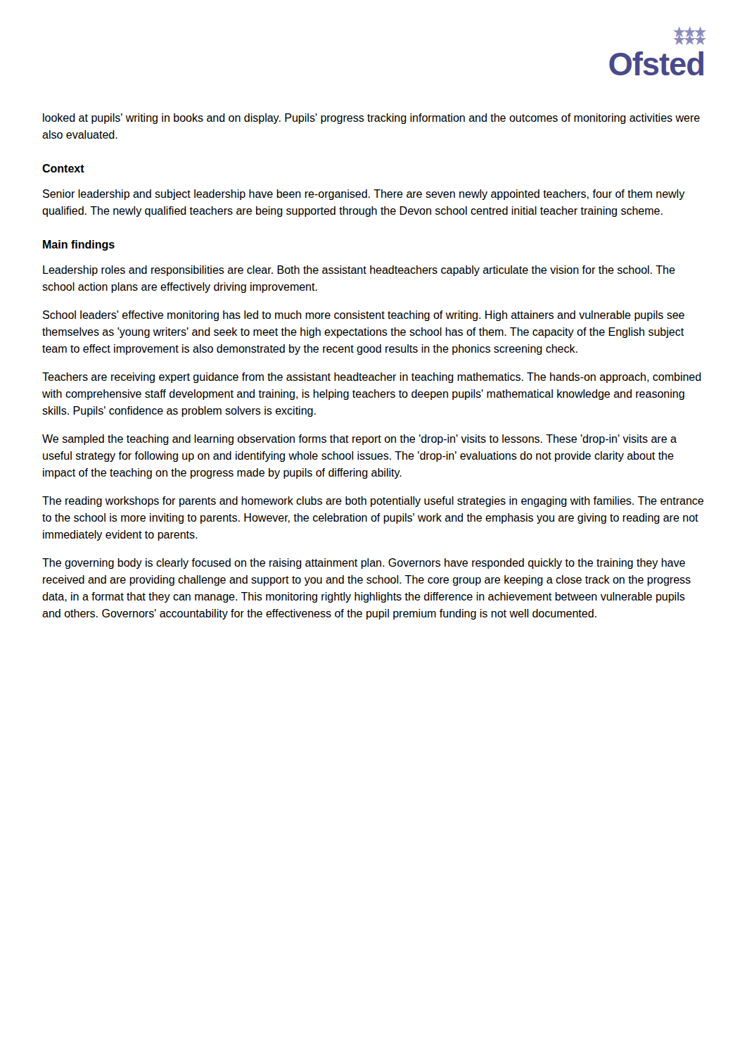★★★
★★★Ofsted
looked at pupils' writing in books and on display. Pupils' progress tracking information and the outcomes of monitoring activities were also evaluated.
Context
Senior leadership and subject leadership have been re-organised. There are seven newly appointed teachers, four of them newly qualified. The newly qualified teachers are being supported through the Devon school centred initial teacher training scheme.
Main findings
Leadership roles and responsibilities are clear. Both the assistant headteachers capably articulate the vision for the school. The school action plans are effectively driving improvement.
School leaders' effective monitoring has led to much more consistent teaching of writing. High attainers and vulnerable pupils see themselves as 'young writers' and seek to meet the high expectations the school has of them. The capacity of the English subject team to effect improvement is also demonstrated by the recent good results in the phonics screening check.
Teachers are receiving expert guidance from the assistant headteacher in teaching mathematics. The hands-on approach, combined with comprehensive staff development and training, is helping teachers to deepen pupils' mathematical knowledge and reasoning skills. Pupils' confidence as problem solvers is exciting.
We sampled the teaching and learning observation forms that report on the 'drop-in' visits to lessons. These 'drop-in' visits are a useful strategy for following up on and identifying whole school issues. The 'drop-in' evaluations do not provide clarity about the impact of the teaching on the progress made by pupils of differing ability.
The reading workshops for parents and homework clubs are both potentially useful strategies in engaging with families. The entrance to the school is more inviting to parents. However, the celebration of pupils' work and the emphasis you are giving to reading are not immediately evident to parents.
The governing body is clearly focused on the raising attainment plan. Governors have responded quickly to the training they have received and are providing challenge and support to you and the school. The core group are keeping a close track on the progress data, in a format that they can manage. This monitoring rightly highlights the difference in achievement between vulnerable pupils and others. Governors' accountability for the effectiveness of the pupil premium funding is not well documented.